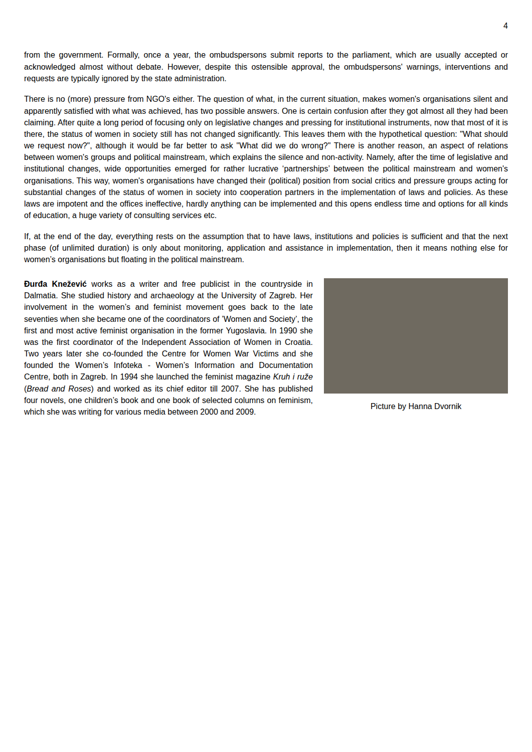4
from the government. Formally, once a year, the ombudspersons submit reports to the parliament, which are usually accepted or acknowledged almost without debate. However, despite this ostensible approval, the ombudspersons' warnings, interventions and requests are typically ignored by the state administration.
There is no (more) pressure from NGO's either. The question of what, in the current situation, makes women's organisations silent and apparently satisfied with what was achieved, has two possible answers. One is certain confusion after they got almost all they had been claiming. After quite a long period of focusing only on legislative changes and pressing for institutional instruments, now that most of it is there, the status of women in society still has not changed significantly. This leaves them with the hypothetical question: "What should we request now?", although it would be far better to ask "What did we do wrong?" There is another reason, an aspect of relations between women's groups and political mainstream, which explains the silence and non-activity. Namely, after the time of legislative and institutional changes, wide opportunities emerged for rather lucrative ‘partnerships’ between the political mainstream and women's organisations. This way, women's organisations have changed their (political) position from social critics and pressure groups acting for substantial changes of the status of women in society into cooperation partners in the implementation of laws and policies. As these laws are impotent and the offices ineffective, hardly anything can be implemented and this opens endless time and options for all kinds of education, a huge variety of consulting services etc.
If, at the end of the day, everything rests on the assumption that to have laws, institutions and policies is sufficient and that the next phase (of unlimited duration) is only about monitoring, application and assistance in implementation, then it means nothing else for women’s organisations but floating in the political mainstream.
Picture by Hanna Dvornik
Đurđa Knežević works as a writer and free publicist in the countryside in Dalmatia. She studied history and archaeology at the University of Zagreb. Her involvement in the women’s and feminist movement goes back to the late seventies when she became one of the coordinators of ’Women and Society’, the first and most active feminist organisation in the former Yugoslavia. In 1990 she was the first coordinator of the Independent Association of Women in Croatia. Two years later she co-founded the Centre for Women War Victims and she founded the Women’s Infoteka - Women’s Information and Documentation Centre, both in Zagreb. In 1994 she launched the feminist magazine Kruh i ruže (Bread and Roses) and worked as its chief editor till 2007. She has published four novels, one children’s book and one book of selected columns on feminism, which she was writing for various media between 2000 and 2009.